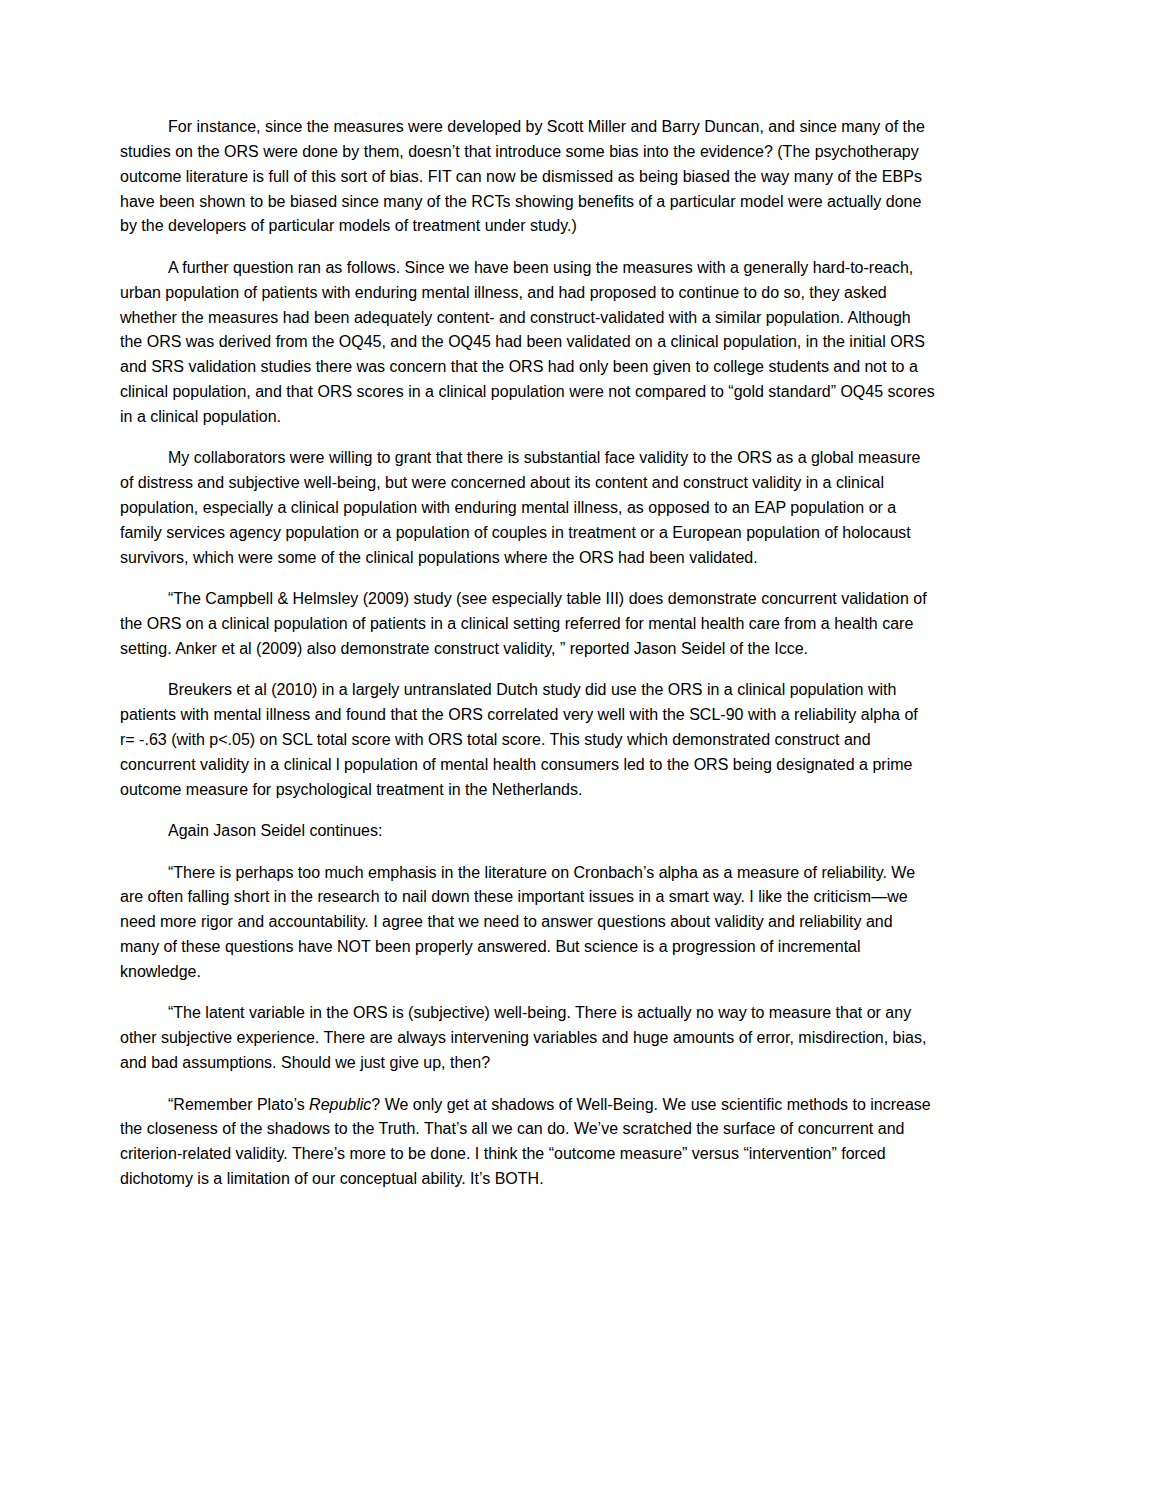For instance, since the measures were developed by Scott Miller and Barry Duncan, and since many of the studies on the ORS were done by them, doesn’t that introduce some bias into the evidence? (The psychotherapy outcome literature is full of this sort of bias. FIT can now be dismissed as being biased the way many of the EBPs have been shown to be biased since many of the RCTs showing benefits of a particular model were actually done by the developers of particular models of treatment under study.)
A further question ran as follows. Since we have been using the measures with a generally hard-to-reach, urban population of patients with enduring mental illness, and had proposed to continue to do so, they asked whether the measures had been adequately content- and construct-validated with a similar population. Although the ORS was derived from the OQ45, and the OQ45 had been validated on a clinical population, in the initial ORS and SRS validation studies there was concern that the ORS had only been given to college students and not to a clinical population, and that ORS scores in a clinical population were not compared to “gold standard” OQ45 scores in a clinical population.
My collaborators were willing to grant that there is substantial face validity to the ORS as a global measure of distress and subjective well-being, but were concerned about its content and construct validity in a clinical population, especially a clinical population with enduring mental illness, as opposed to an EAP population or a family services agency population or a population of couples in treatment or a European population of holocaust survivors, which were some of the clinical populations where the ORS had been validated.
“The Campbell & Helmsley (2009) study (see especially table III) does demonstrate concurrent validation of the ORS on a clinical population of patients in a clinical setting referred for mental health care from a health care setting. Anker et al (2009) also demonstrate construct validity, ” reported Jason Seidel of the Icce.
Breukers et al (2010) in a largely untranslated Dutch study did use the ORS in a clinical population with patients with mental illness and found that the ORS correlated very well with the SCL-90 with a reliability alpha of r= -.63 (with p<.05) on SCL total score with ORS total score. This study which demonstrated construct and concurrent validity in a clinical l population of mental health consumers led to the ORS being designated a prime outcome measure for psychological treatment in the Netherlands.
Again Jason Seidel continues:
“There is perhaps too much emphasis in the literature on Cronbach’s alpha as a measure of reliability. We are often falling short in the research to nail down these important issues in a smart way. I like the criticism—we need more rigor and accountability. I agree that we need to answer questions about validity and reliability and many of these questions have NOT been properly answered. But science is a progression of incremental knowledge.
“The latent variable in the ORS is (subjective) well-being. There is actually no way to measure that or any other subjective experience. There are always intervening variables and huge amounts of error, misdirection, bias, and bad assumptions. Should we just give up, then?
“Remember Plato’s Republic? We only get at shadows of Well-Being. We use scientific methods to increase the closeness of the shadows to the Truth. That’s all we can do. We’ve scratched the surface of concurrent and criterion-related validity. There’s more to be done. I think the “outcome measure” versus “intervention” forced dichotomy is a limitation of our conceptual ability. It’s BOTH.